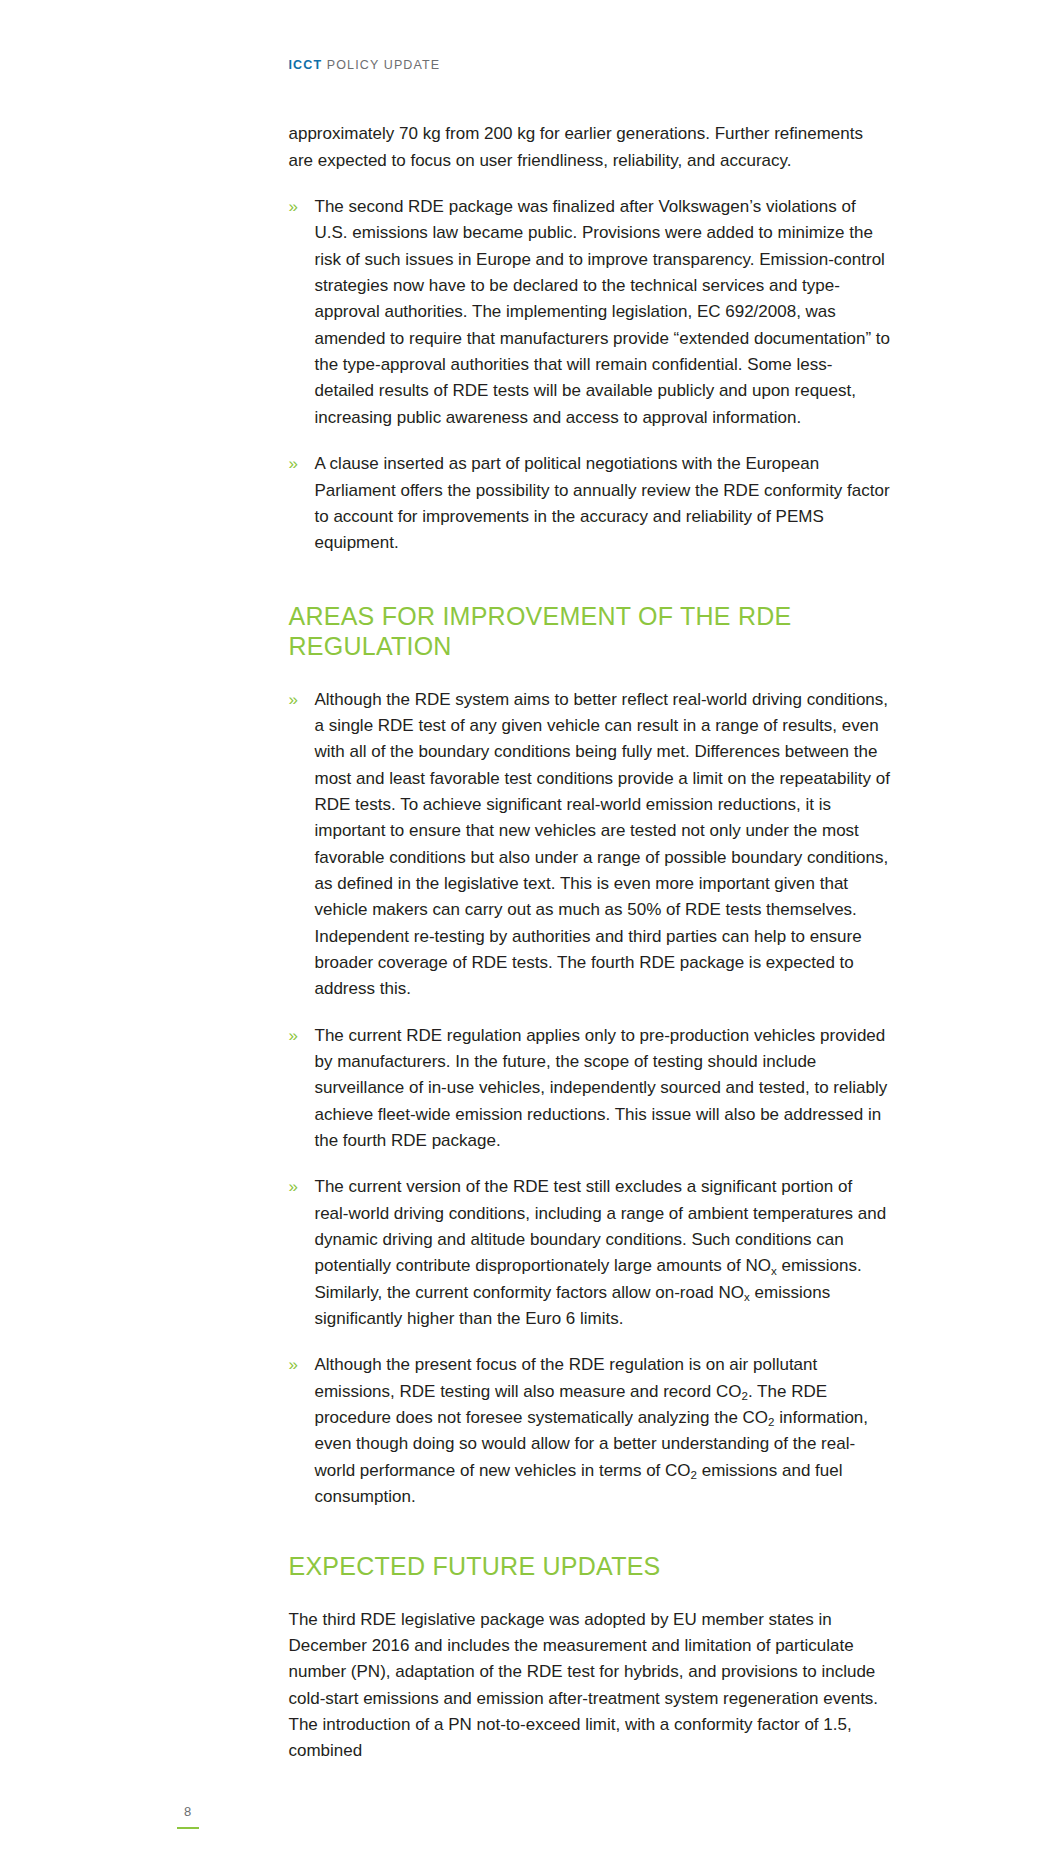ICCT POLICY UPDATE
approximately 70 kg from 200 kg for earlier generations. Further refinements are expected to focus on user friendliness, reliability, and accuracy.
The second RDE package was finalized after Volkswagen’s violations of U.S. emissions law became public. Provisions were added to minimize the risk of such issues in Europe and to improve transparency. Emission-control strategies now have to be declared to the technical services and type-approval authorities. The implementing legislation, EC 692/2008, was amended to require that manufacturers provide “extended documentation” to the type-approval authorities that will remain confidential. Some less-detailed results of RDE tests will be available publicly and upon request, increasing public awareness and access to approval information.
A clause inserted as part of political negotiations with the European Parliament offers the possibility to annually review the RDE conformity factor to account for improvements in the accuracy and reliability of PEMS equipment.
Areas for improvement of the RDE regulation
Although the RDE system aims to better reflect real-world driving conditions, a single RDE test of any given vehicle can result in a range of results, even with all of the boundary conditions being fully met. Differences between the most and least favorable test conditions provide a limit on the repeatability of RDE tests. To achieve significant real-world emission reductions, it is important to ensure that new vehicles are tested not only under the most favorable conditions but also under a range of possible boundary conditions, as defined in the legislative text. This is even more important given that vehicle makers can carry out as much as 50% of RDE tests themselves. Independent re-testing by authorities and third parties can help to ensure broader coverage of RDE tests. The fourth RDE package is expected to address this.
The current RDE regulation applies only to pre-production vehicles provided by manufacturers. In the future, the scope of testing should include surveillance of in-use vehicles, independently sourced and tested, to reliably achieve fleet-wide emission reductions. This issue will also be addressed in the fourth RDE package.
The current version of the RDE test still excludes a significant portion of real-world driving conditions, including a range of ambient temperatures and dynamic driving and altitude boundary conditions. Such conditions can potentially contribute disproportionately large amounts of NOx emissions. Similarly, the current conformity factors allow on-road NOx emissions significantly higher than the Euro 6 limits.
Although the present focus of the RDE regulation is on air pollutant emissions, RDE testing will also measure and record CO2. The RDE procedure does not foresee systematically analyzing the CO2 information, even though doing so would allow for a better understanding of the real-world performance of new vehicles in terms of CO2 emissions and fuel consumption.
Expected future updates
The third RDE legislative package was adopted by EU member states in December 2016 and includes the measurement and limitation of particulate number (PN), adaptation of the RDE test for hybrids, and provisions to include cold-start emissions and emission after-treatment system regeneration events. The introduction of a PN not-to-exceed limit, with a conformity factor of 1.5, combined
8